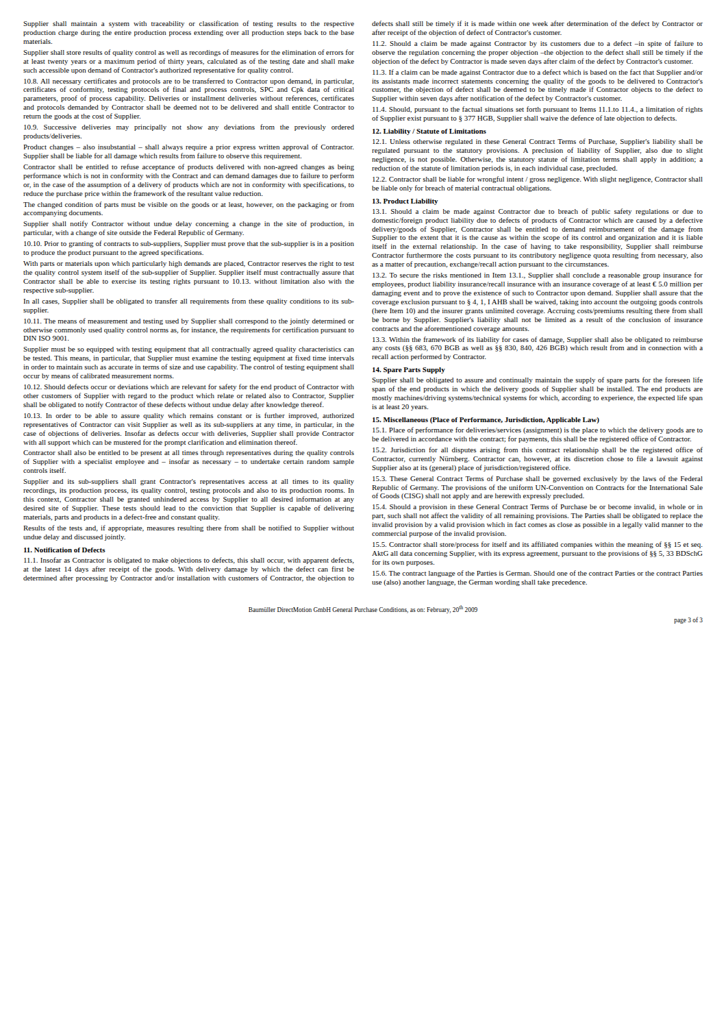Supplier shall maintain a system with traceability or classification of testing results to the respective production charge during the entire production process extending over all production steps back to the base materials.
Supplier shall store results of quality control as well as recordings of measures for the elimination of errors for at least twenty years or a maximum period of thirty years, calculated as of the testing date and shall make such accessible upon demand of Contractor's authorized representative for quality control.
10.8. All necessary certificates and protocols are to be transferred to Contractor upon demand, in particular, certificates of conformity, testing protocols of final and process controls, SPC and Cpk data of critical parameters, proof of process capability. Deliveries or installment deliveries without references, certificates and protocols demanded by Contractor shall be deemed not to be delivered and shall entitle Contractor to return the goods at the cost of Supplier.
10.9. Successive deliveries may principally not show any deviations from the previously ordered products/deliveries.
Product changes – also insubstantial – shall always require a prior express written approval of Contractor. Supplier shall be liable for all damage which results from failure to observe this requirement.
Contractor shall be entitled to refuse acceptance of products delivered with non-agreed changes as being performance which is not in conformity with the Contract and can demand damages due to failure to perform or, in the case of the assumption of a delivery of products which are not in conformity with specifications, to reduce the purchase price within the framework of the resultant value reduction.
The changed condition of parts must be visible on the goods or at least, however, on the packaging or from accompanying documents.
Supplier shall notify Contractor without undue delay concerning a change in the site of production, in particular, with a change of site outside the Federal Republic of Germany.
10.10. Prior to granting of contracts to sub-suppliers, Supplier must prove that the sub-supplier is in a position to produce the product pursuant to the agreed specifications.
With parts or materials upon which particularly high demands are placed, Contractor reserves the right to test the quality control system itself of the sub-supplier of Supplier. Supplier itself must contractually assure that Contractor shall be able to exercise its testing rights pursuant to 10.13. without limitation also with the respective sub-supplier.
In all cases, Supplier shall be obligated to transfer all requirements from these quality conditions to its sub-supplier.
10.11. The means of measurement and testing used by Supplier shall correspond to the jointly determined or otherwise commonly used quality control norms as, for instance, the requirements for certification pursuant to DIN ISO 9001.
Supplier must be so equipped with testing equipment that all contractually agreed quality characteristics can be tested. This means, in particular, that Supplier must examine the testing equipment at fixed time intervals in order to maintain such as accurate in terms of size and use capability. The control of testing equipment shall occur by means of calibrated measurement norms.
10.12. Should defects occur or deviations which are relevant for safety for the end product of Contractor with other customers of Supplier with regard to the product which relate or related also to Contractor, Supplier shall be obligated to notify Contractor of these defects without undue delay after knowledge thereof.
10.13. In order to be able to assure quality which remains constant or is further improved, authorized representatives of Contractor can visit Supplier as well as its sub-suppliers at any time, in particular, in the case of objections of deliveries. Insofar as defects occur with deliveries, Supplier shall provide Contractor with all support which can be mustered for the prompt clarification and elimination thereof.
Contractor shall also be entitled to be present at all times through representatives during the quality controls of Supplier with a specialist employee and – insofar as necessary – to undertake certain random sample controls itself.
Supplier and its sub-suppliers shall grant Contractor's representatives access at all times to its quality recordings, its production process, its quality control, testing protocols and also to its production rooms. In this context, Contractor shall be granted unhindered access by Supplier to all desired information at any desired site of Supplier. These tests should lead to the conviction that Supplier is capable of delivering materials, parts and products in a defect-free and constant quality.
Results of the tests and, if appropriate, measures resulting there from shall be notified to Supplier without undue delay and discussed jointly.
11. Notification of Defects
11.1. Insofar as Contractor is obligated to make objections to defects, this shall occur, with apparent defects, at the latest 14 days after receipt of the goods. With delivery damage by which the defect can first be determined after processing by Contractor and/or installation with customers of Contractor, the objection to defects shall still be timely if it is made within one week after determination of the defect by Contractor or after receipt of the objection of defect of Contractor's customer.
11.2. Should a claim be made against Contractor by its customers due to a defect –in spite of failure to observe the regulation concerning the proper objection –the objection to the defect shall still be timely if the objection of the defect by Contractor is made seven days after claim of the defect by Contractor's customer.
11.3. If a claim can be made against Contractor due to a defect which is based on the fact that Supplier and/or its assistants made incorrect statements concerning the quality of the goods to be delivered to Contractor's customer, the objection of defect shall be deemed to be timely made if Contractor objects to the defect to Supplier within seven days after notification of the defect by Contractor's customer.
11.4. Should, pursuant to the factual situations set forth pursuant to Items 11.1.to 11.4., a limitation of rights of Supplier exist pursuant to § 377 HGB, Supplier shall waive the defence of late objection to defects.
12. Liability / Statute of Limitations
12.1. Unless otherwise regulated in these General Contract Terms of Purchase, Supplier's liability shall be regulated pursuant to the statutory provisions. A preclusion of liability of Supplier, also due to slight negligence, is not possible. Otherwise, the statutory statute of limitation terms shall apply in addition; a reduction of the statute of limitation periods is, in each individual case, precluded.
12.2. Contractor shall be liable for wrongful intent / gross negligence. With slight negligence, Contractor shall be liable only for breach of material contractual obligations.
13. Product Liability
13.1. Should a claim be made against Contractor due to breach of public safety regulations or due to domestic/foreign product liability due to defects of products of Contractor which are caused by a defective delivery/goods of Supplier, Contractor shall be entitled to demand reimbursement of the damage from Supplier to the extent that it is the cause as within the scope of its control and organization and it is liable itself in the external relationship. In the case of having to take responsibility, Supplier shall reimburse Contractor furthermore the costs pursuant to its contributory negligence quota resulting from necessary, also as a matter of precaution, exchange/recall action pursuant to the circumstances.
13.2. To secure the risks mentioned in Item 13.1., Supplier shall conclude a reasonable group insurance for employees, product liability insurance/recall insurance with an insurance coverage of at least € 5.0 million per damaging event and to prove the existence of such to Contractor upon demand. Supplier shall assure that the coverage exclusion pursuant to § 4, 1, I AHB shall be waived, taking into account the outgoing goods controls (here Item 10) and the insurer grants unlimited coverage. Accruing costs/premiums resulting there from shall be borne by Supplier. Supplier's liability shall not be limited as a result of the conclusion of insurance contracts and the aforementioned coverage amounts.
13.3. Within the framework of its liability for cases of damage, Supplier shall also be obligated to reimburse any costs (§§ 683, 670 BGB as well as §§ 830, 840, 426 BGB) which result from and in connection with a recall action performed by Contractor.
14. Spare Parts Supply
Supplier shall be obligated to assure and continually maintain the supply of spare parts for the foreseen life span of the end products in which the delivery goods of Supplier shall be installed. The end products are mostly machines/driving systems/technical systems for which, according to experience, the expected life span is at least 20 years.
15. Miscellaneous (Place of Performance, Jurisdiction, Applicable Law)
15.1. Place of performance for deliveries/services (assignment) is the place to which the delivery goods are to be delivered in accordance with the contract; for payments, this shall be the registered office of Contractor.
15.2. Jurisdiction for all disputes arising from this contract relationship shall be the registered office of Contractor, currently Nürnberg. Contractor can, however, at its discretion chose to file a lawsuit against Supplier also at its (general) place of jurisdiction/registered office.
15.3. These General Contract Terms of Purchase shall be governed exclusively by the laws of the Federal Republic of Germany. The provisions of the uniform UN-Convention on Contracts for the International Sale of Goods (CISG) shall not apply and are herewith expressly precluded.
15.4. Should a provision in these General Contract Terms of Purchase be or become invalid, in whole or in part, such shall not affect the validity of all remaining provisions. The Parties shall be obligated to replace the invalid provision by a valid provision which in fact comes as close as possible in a legally valid manner to the commercial purpose of the invalid provision.
15.5. Contractor shall store/process for itself and its affiliated companies within the meaning of §§ 15 et seq. AktG all data concerning Supplier, with its express agreement, pursuant to the provisions of §§ 5, 33 BDSchG for its own purposes.
15.6. The contract language of the Parties is German. Should one of the contract Parties or the contract Parties use (also) another language, the German wording shall take precedence.
Baumüller DirectMotion GmbH General Purchase Conditions, as on: February, 20th 2009
page 3 of 3